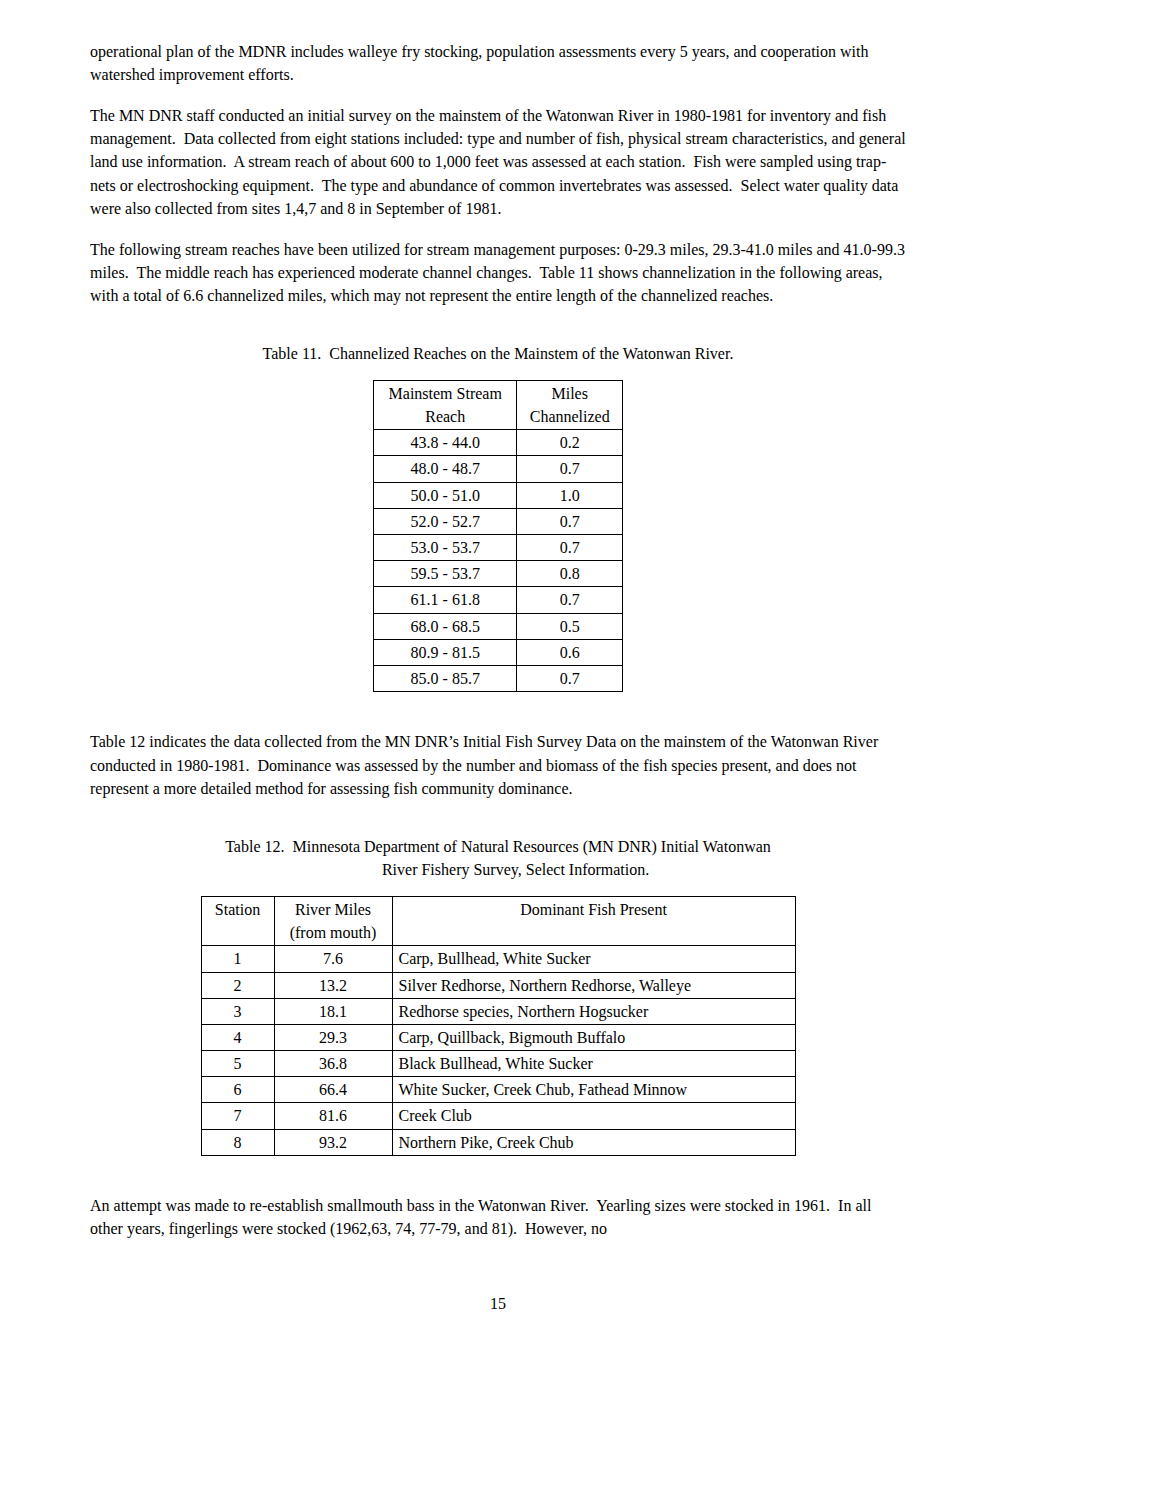operational plan of the MDNR includes walleye fry stocking, population assessments every 5 years, and cooperation with watershed improvement efforts.
The MN DNR staff conducted an initial survey on the mainstem of the Watonwan River in 1980-1981 for inventory and fish management. Data collected from eight stations included: type and number of fish, physical stream characteristics, and general land use information. A stream reach of about 600 to 1,000 feet was assessed at each station. Fish were sampled using trap-nets or electroshocking equipment. The type and abundance of common invertebrates was assessed. Select water quality data were also collected from sites 1,4,7 and 8 in September of 1981.
The following stream reaches have been utilized for stream management purposes: 0-29.3 miles, 29.3-41.0 miles and 41.0-99.3 miles. The middle reach has experienced moderate channel changes. Table 11 shows channelization in the following areas, with a total of 6.6 channelized miles, which may not represent the entire length of the channelized reaches.
Table 11. Channelized Reaches on the Mainstem of the Watonwan River.
| Mainstem Stream Reach | Miles Channelized |
| --- | --- |
| 43.8 - 44.0 | 0.2 |
| 48.0 - 48.7 | 0.7 |
| 50.0 - 51.0 | 1.0 |
| 52.0 - 52.7 | 0.7 |
| 53.0 - 53.7 | 0.7 |
| 59.5 - 53.7 | 0.8 |
| 61.1 - 61.8 | 0.7 |
| 68.0 - 68.5 | 0.5 |
| 80.9 - 81.5 | 0.6 |
| 85.0 - 85.7 | 0.7 |
Table 12 indicates the data collected from the MN DNR’s Initial Fish Survey Data on the mainstem of the Watonwan River conducted in 1980-1981. Dominance was assessed by the number and biomass of the fish species present, and does not represent a more detailed method for assessing fish community dominance.
Table 12. Minnesota Department of Natural Resources (MN DNR) Initial Watonwan River Fishery Survey, Select Information.
| Station | River Miles (from mouth) | Dominant Fish Present |
| --- | --- | --- |
| 1 | 7.6 | Carp, Bullhead, White Sucker |
| 2 | 13.2 | Silver Redhorse, Northern Redhorse, Walleye |
| 3 | 18.1 | Redhorse species, Northern Hogsucker |
| 4 | 29.3 | Carp, Quillback, Bigmouth Buffalo |
| 5 | 36.8 | Black Bullhead, White Sucker |
| 6 | 66.4 | White Sucker, Creek Chub, Fathead Minnow |
| 7 | 81.6 | Creek Club |
| 8 | 93.2 | Northern Pike, Creek Chub |
An attempt was made to re-establish smallmouth bass in the Watonwan River. Yearling sizes were stocked in 1961. In all other years, fingerlings were stocked (1962,63, 74, 77-79, and 81). However, no
15